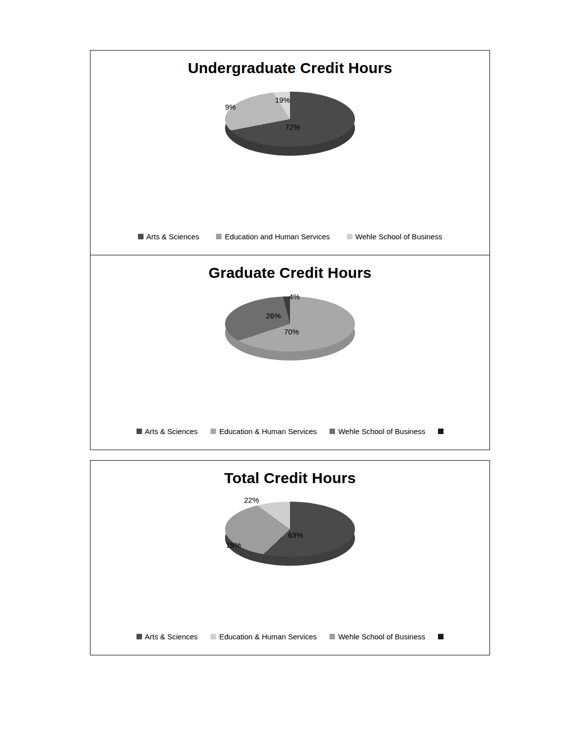Undergraduate Credit Hours
72% 19% 9%
Arts & Sciences Education and Human Services Wehle School of Business
Graduate Credit Hours
70% 26% 4%
Arts & Sciences Education & Human Services Wehle School of Business
Total Credit Hours
63% 22% 15%
Arts & Sciences Education & Human Services Wehle School of Business